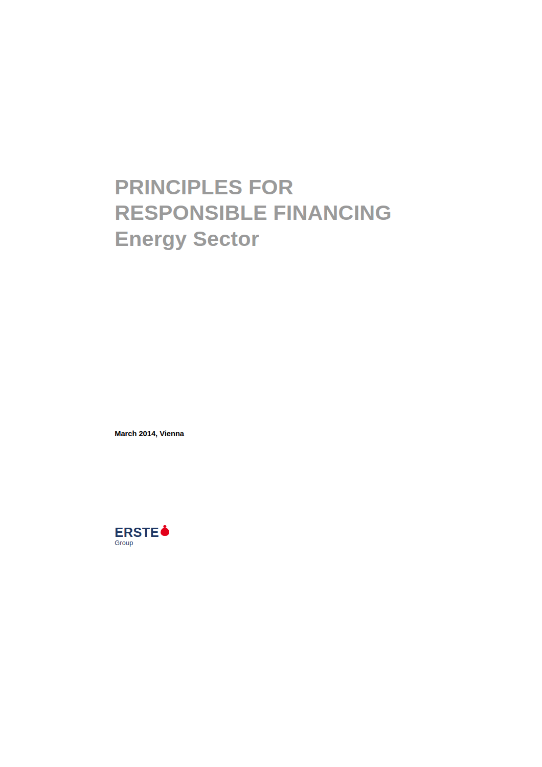PRINCIPLES FOR
RESPONSIBLE FINANCING Energy Sector
March 2014, Vienna
ERSTE Group